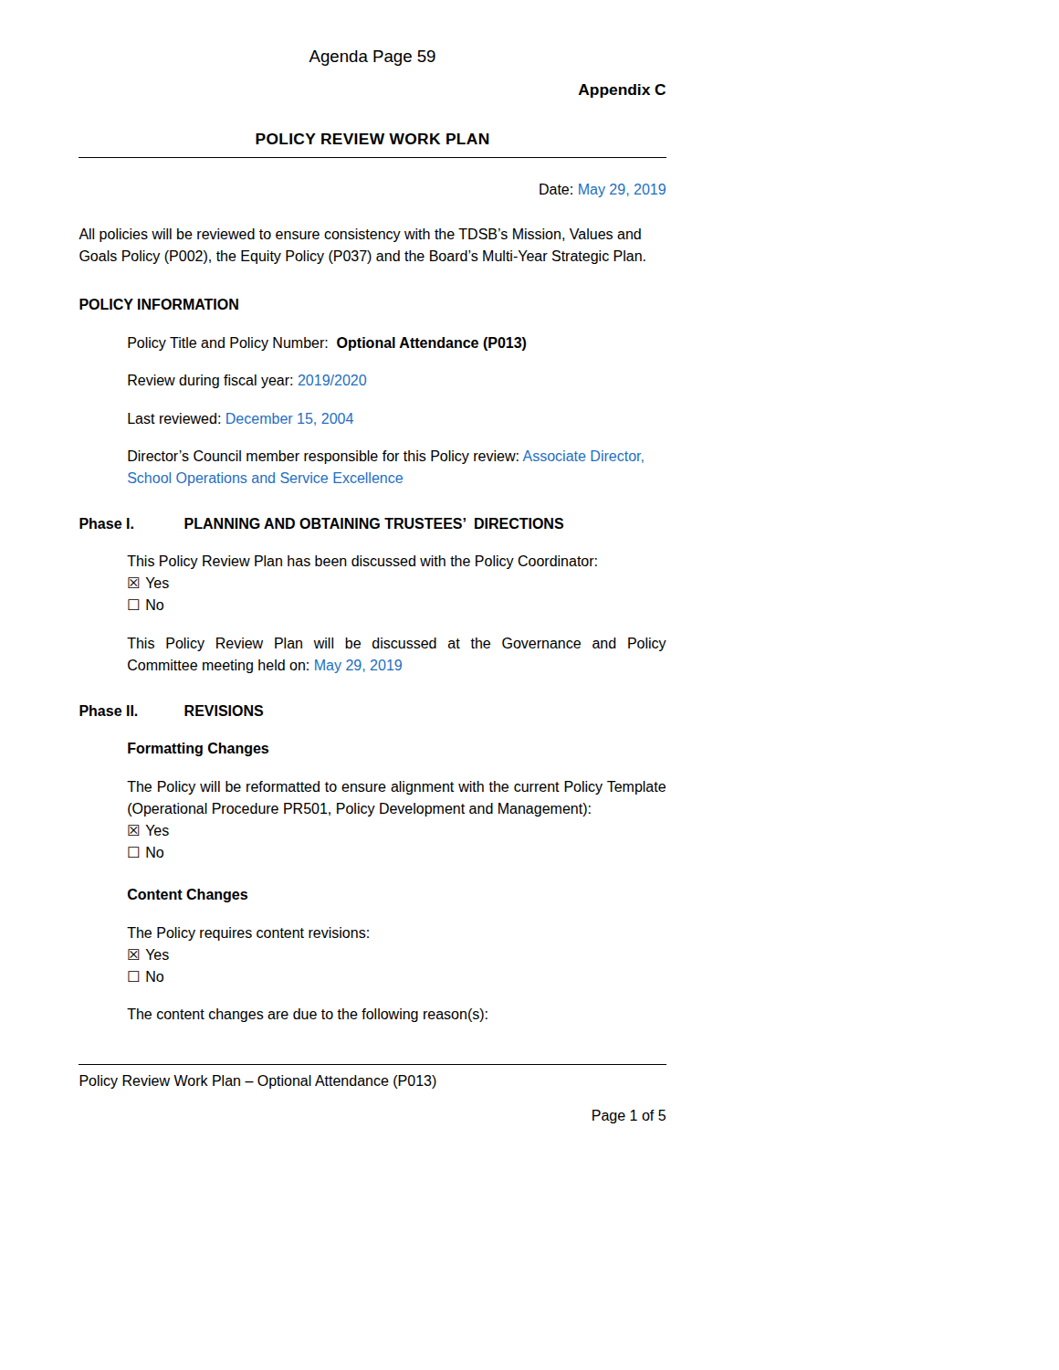Agenda Page 59
Appendix C
POLICY REVIEW WORK PLAN
Date: May 29, 2019
All policies will be reviewed to ensure consistency with the TDSB’s Mission, Values and Goals Policy (P002), the Equity Policy (P037) and the Board’s Multi-Year Strategic Plan.
POLICY INFORMATION
Policy Title and Policy Number: Optional Attendance (P013)
Review during fiscal year: 2019/2020
Last reviewed: December 15, 2004
Director’s Council member responsible for this Policy review: Associate Director, School Operations and Service Excellence
Phase I. PLANNING AND OBTAINING TRUSTEES’ DIRECTIONS
This Policy Review Plan has been discussed with the Policy Coordinator:
☒Yes
☐No
This Policy Review Plan will be discussed at the Governance and Policy Committee meeting held on: May 29, 2019
Phase II. REVISIONS
Formatting Changes
The Policy will be reformatted to ensure alignment with the current Policy Template (Operational Procedure PR501, Policy Development and Management):
☒Yes
☐No
Content Changes
The Policy requires content revisions:
☒Yes
☐No
The content changes are due to the following reason(s):
Policy Review Work Plan – Optional Attendance (P013) Page 1 of 5